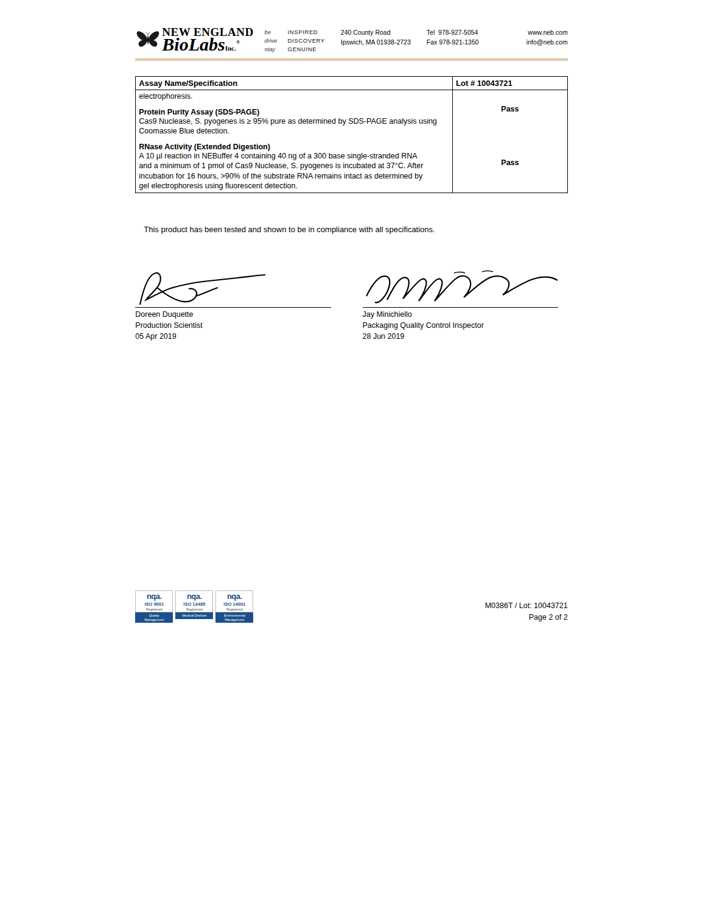NEW ENGLAND BioLabsInc.®
be INSPIRED
drive DISCOVERY
stay GENUINE
240 County Road
Ipswich, MA 01938-2723
Tel 978-927-5054
Fax 978-921-1350
www.neb.com
info@neb.com
| Assay Name/Specification | Lot # 10043721 |
| --- | --- |
| electrophoresis. Protein Purity Assay (SDS-PAGE) Cas9 Nuclease, S. pyogenes is ≥ 95% pure as determined by SDS-PAGE analysis using Coomassie Blue detection. RNase Activity (Extended Digestion) A 10 µl reaction in NEBuffer 4 containing 40 ng of a 300 base single-stranded RNA and a minimum of 1 pmol of Cas9 Nuclease, S. pyogenes is incubated at 37°C. After incubation for 16 hours, >90% of the substrate RNA remains intact as determined by gel electrophoresis using fluorescent detection. | Pass Pass |
This product has been tested and shown to be in compliance with all specifications.
Doreen Duquette
Production Scientist
05 Apr 2019
Jay Minichiello
Packaging Quality Control Inspector
28 Jun 2019
nqa.
ISO 9001 Registered
Quality
Management
nqa.
ISO 13485 Registered
Medical Devices
nqa.
ISO 14001 Registered
Environmental
Management
M0386T / Lot: 10043721
Page 2 of 2